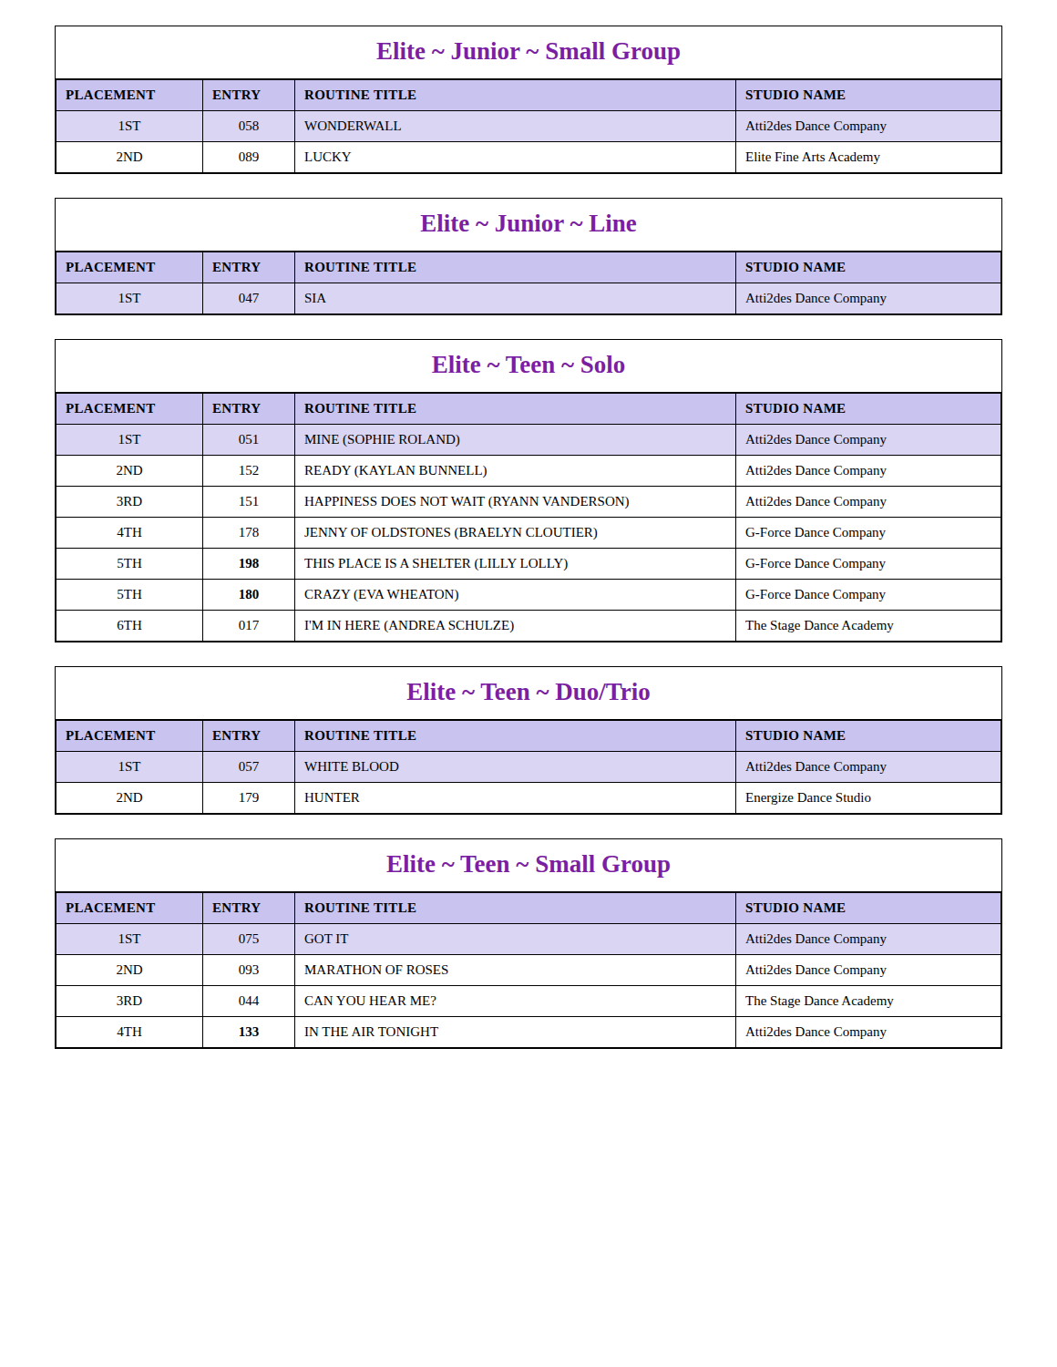Elite ~ Junior ~ Small Group
| PLACEMENT | ENTRY | ROUTINE TITLE | STUDIO NAME |
| --- | --- | --- | --- |
| 1ST | 058 | WONDERWALL | Atti2des Dance Company |
| 2ND | 089 | LUCKY | Elite Fine Arts Academy |
Elite ~ Junior ~ Line
| PLACEMENT | ENTRY | ROUTINE TITLE | STUDIO NAME |
| --- | --- | --- | --- |
| 1ST | 047 | SIA | Atti2des Dance Company |
Elite ~ Teen ~ Solo
| PLACEMENT | ENTRY | ROUTINE TITLE | STUDIO NAME |
| --- | --- | --- | --- |
| 1ST | 051 | MINE (SOPHIE ROLAND) | Atti2des Dance Company |
| 2ND | 152 | READY (KAYLAN BUNNELL) | Atti2des Dance Company |
| 3RD | 151 | HAPPINESS DOES NOT WAIT (RYANN VANDERSON) | Atti2des Dance Company |
| 4TH | 178 | JENNY OF OLDSTONES (BRAELYN CLOUTIER) | G-Force Dance Company |
| 5TH | 198 | THIS PLACE IS A SHELTER (LILLY LOLLY) | G-Force Dance Company |
| 5TH | 180 | CRAZY (EVA WHEATON) | G-Force Dance Company |
| 6TH | 017 | I'M IN HERE (ANDREA SCHULZE) | The Stage Dance Academy |
Elite ~ Teen ~ Duo/Trio
| PLACEMENT | ENTRY | ROUTINE TITLE | STUDIO NAME |
| --- | --- | --- | --- |
| 1ST | 057 | WHITE BLOOD | Atti2des Dance Company |
| 2ND | 179 | HUNTER | Energize Dance Studio |
Elite ~ Teen ~ Small Group
| PLACEMENT | ENTRY | ROUTINE TITLE | STUDIO NAME |
| --- | --- | --- | --- |
| 1ST | 075 | GOT IT | Atti2des Dance Company |
| 2ND | 093 | MARATHON OF ROSES | Atti2des Dance Company |
| 3RD | 044 | CAN YOU HEAR ME? | The Stage Dance Academy |
| 4TH | 133 | IN THE AIR TONIGHT | Atti2des Dance Company |